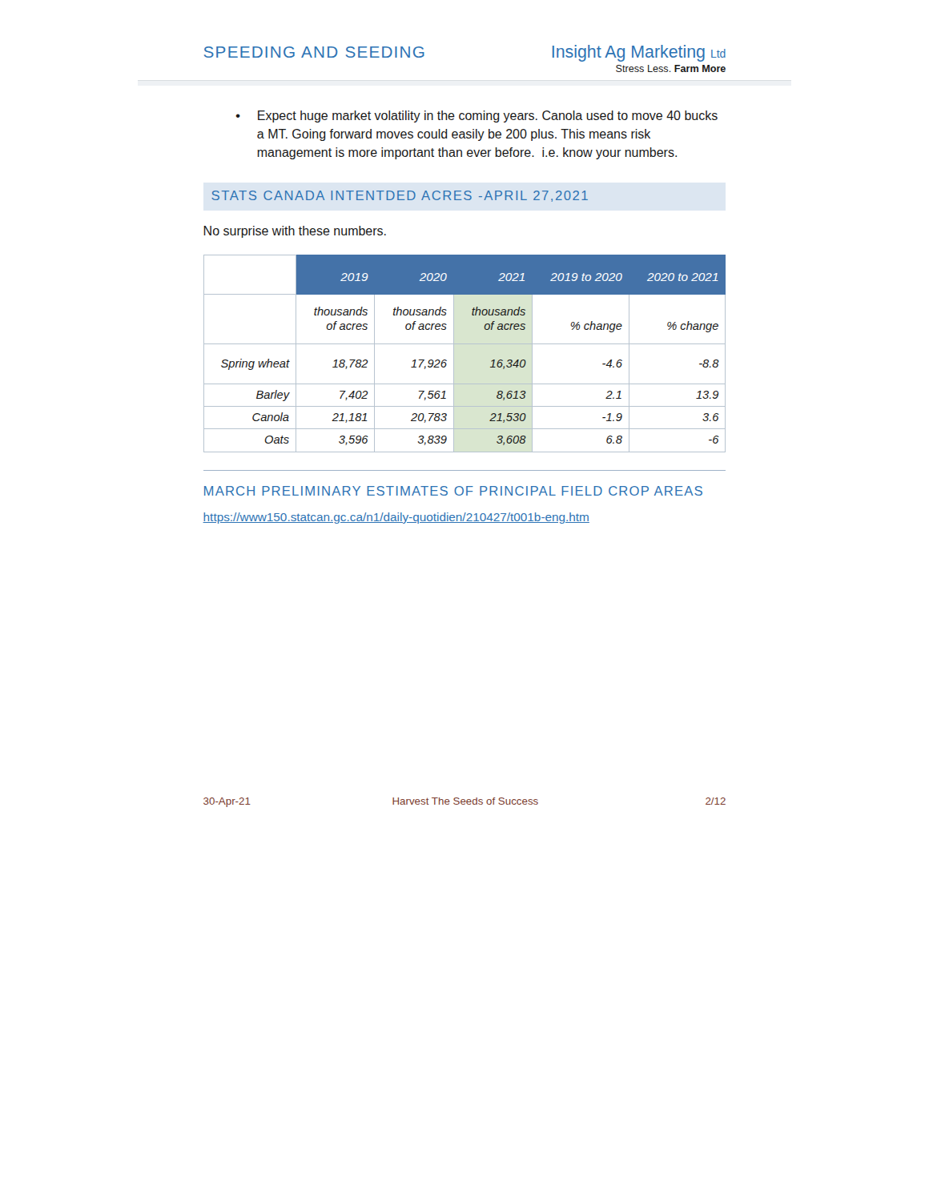Speeding and Seeding
Insight Ag Marketing Ltd
Stress Less. Farm More
Expect huge market volatility in the coming years. Canola used to move 40 bucks a MT. Going forward moves could easily be 200 plus. This means risk management is more important than ever before. i.e. know your numbers.
Stats Canada Intentded Acres -April 27,2021
No surprise with these numbers.
| | 2019 | 2020 | 2021 | 2019 to 2020 | 2020 to 2021 |
| --- | --- | --- | --- | --- | --- |
| | thousands of acres | thousands of acres | thousands of acres | % change | % change |
| Spring wheat | 18,782 | 17,926 | 16,340 | -4.6 | -8.8 |
| Barley | 7,402 | 7,561 | 8,613 | 2.1 | 13.9 |
| Canola | 21,181 | 20,783 | 21,530 | -1.9 | 3.6 |
| Oats | 3,596 | 3,839 | 3,608 | 6.8 | -6 |
March preliminary estimates of principal field crop areas
https://www150.statcan.gc.ca/n1/daily-quotidien/210427/t001b-eng.htm
30-Apr-21
Harvest The Seeds of Success
2/12